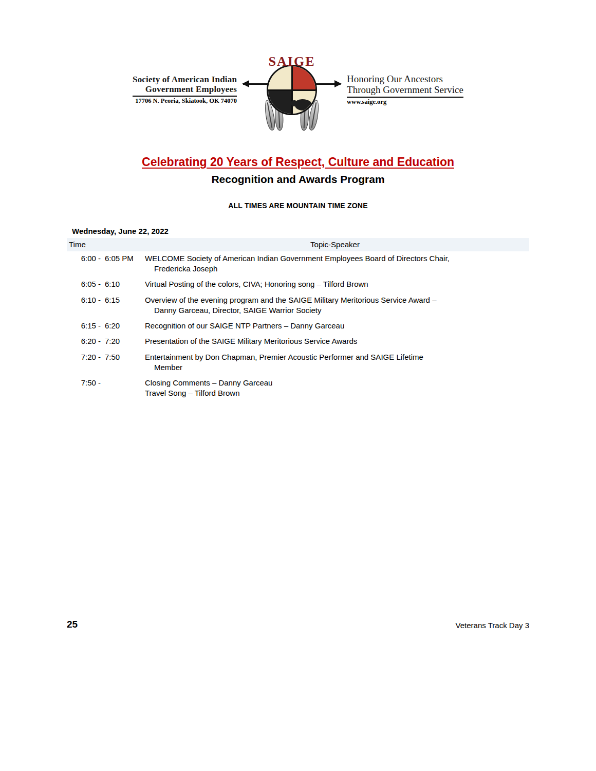| Society of American Indian Government Employees 17706 N. Peoria, Skiatook, OK 74070 | SAIGE | Honoring Our Ancestors Through Government Service www.saige.org |
Celebrating 20 Years of Respect, Culture and Education
Recognition and Awards Program
ALL TIMES ARE MOUNTAIN TIME ZONE
Wednesday, June 22, 2022
| Time | Topic-Speaker |
| --- | --- |
| 6:00 - | 6:05 PM | WELCOME Society of American Indian Government Employees Board of Directors Chair, Fredericka Joseph |
| 6:05 - | 6:10 | Virtual Posting of the colors, CIVA; Honoring song – Tilford Brown |
| 6:10 - | 6:15 | Overview of the evening program and the SAIGE Military Meritorious Service Award – Danny Garceau, Director, SAIGE Warrior Society |
| 6:15 - | 6:20 | Recognition of our SAIGE NTP Partners – Danny Garceau |
| 6:20 - | 7:20 | Presentation of the SAIGE Military Meritorious Service Awards |
| 7:20 - | 7:50 | Entertainment by Don Chapman, Premier Acoustic Performer and SAIGE Lifetime Member |
| 7:50 - | | Closing Comments – Danny Garceau Travel Song – Tilford Brown |
25
Veterans Track Day 3